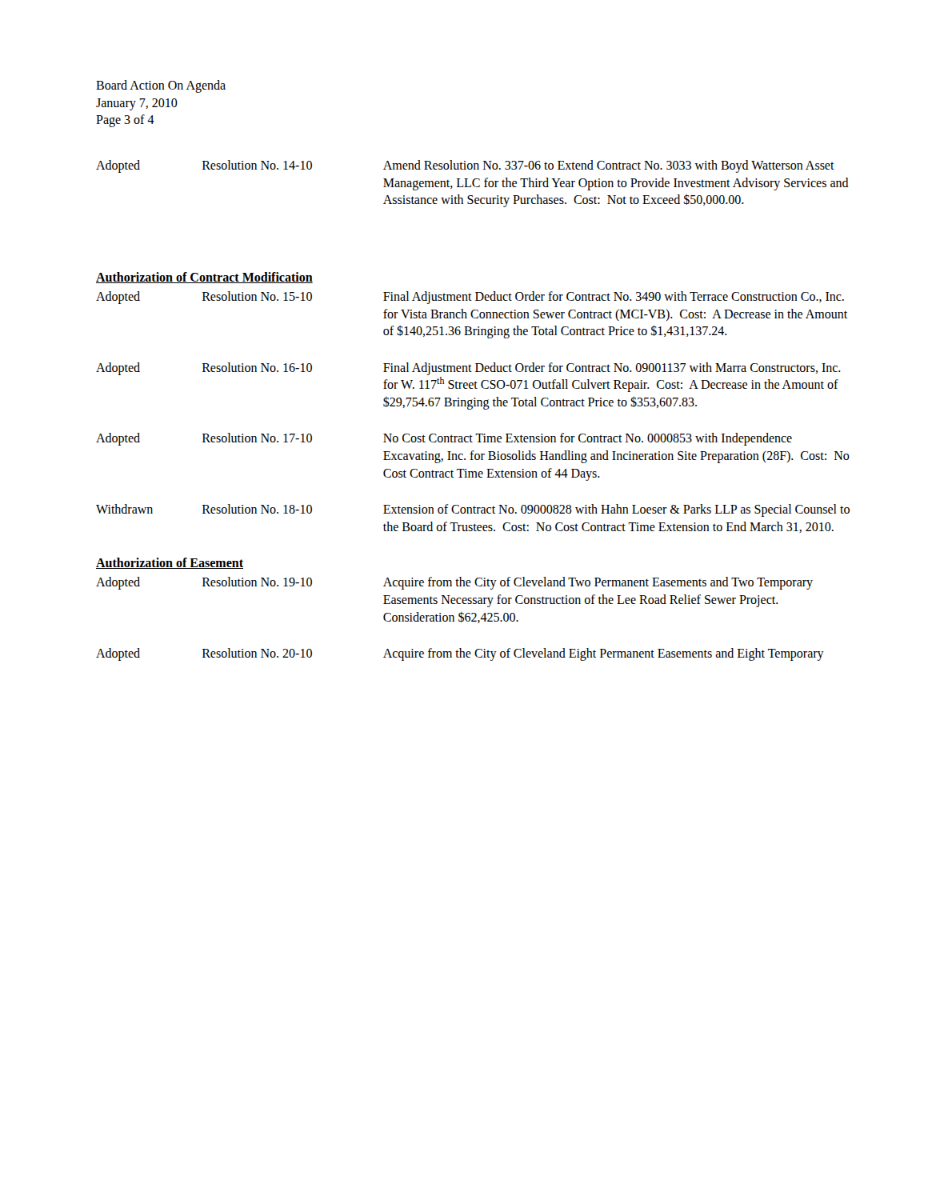Board Action On Agenda
January 7, 2010
Page 3 of 4
| Adopted | Resolution No. 14-10 | Amend Resolution No. 337-06 to Extend Contract No. 3033 with Boyd Watterson Asset Management, LLC for the Third Year Option to Provide Investment Advisory Services and Assistance with Security Purchases. Cost: Not to Exceed $50,000.00. |
Authorization of Contract Modification
| Adopted | Resolution No. 15-10 | Final Adjustment Deduct Order for Contract No. 3490 with Terrace Construction Co., Inc. for Vista Branch Connection Sewer Contract (MCI-VB). Cost: A Decrease in the Amount of $140,251.36 Bringing the Total Contract Price to $1,431,137.24. |
| Adopted | Resolution No. 16-10 | Final Adjustment Deduct Order for Contract No. 09001137 with Marra Constructors, Inc. for W. 117 th Street CSO-071 Outfall Culvert Repair. Cost: A Decrease in the Amount of $29,754.67 Bringing the Total Contract Price to $353,607.83. |
| Adopted | Resolution No. 17-10 | No Cost Contract Time Extension for Contract No. 0000853 with Independence Excavating, Inc. for Biosolids Handling and Incineration Site Preparation (28F). Cost: No Cost Contract Time Extension of 44 Days. |
| Withdrawn | Resolution No. 18-10 | Extension of Contract No. 09000828 with Hahn Loeser & Parks LLP as Special Counsel to the Board of Trustees. Cost: No Cost Contract Time Extension to End March 31, 2010. |
Authorization of Easement
| Adopted | Resolution No. 19-10 | Acquire from the City of Cleveland Two Permanent Easements and Two Temporary Easements Necessary for Construction of the Lee Road Relief Sewer Project. Consideration $62,425.00. |
| Adopted | Resolution No. 20-10 | Acquire from the City of Cleveland Eight Permanent Easements and Eight Temporary |